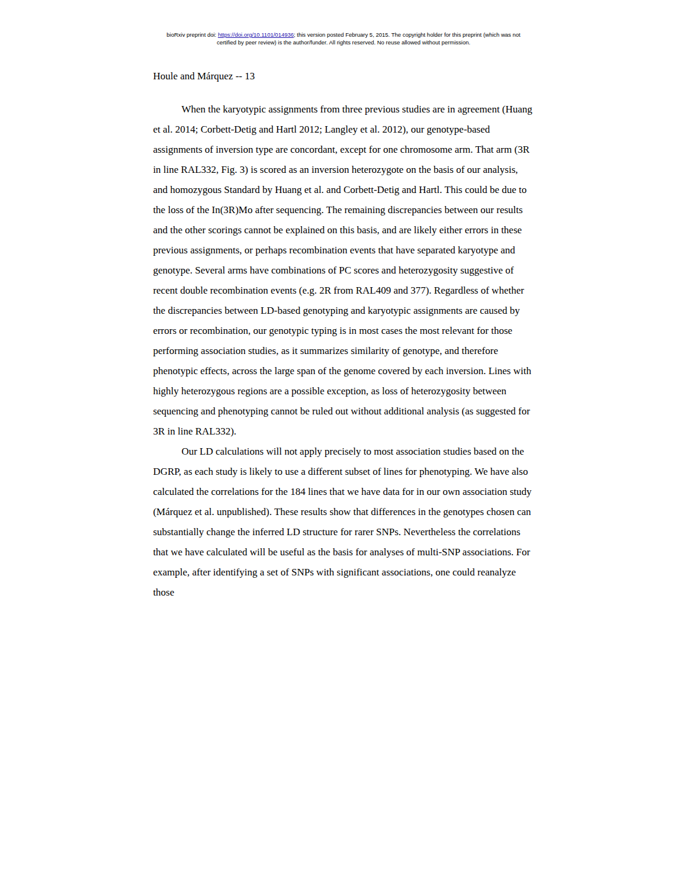bioRxiv preprint doi: https://doi.org/10.1101/014936; this version posted February 5, 2015. The copyright holder for this preprint (which was not
certified by peer review) is the author/funder. All rights reserved. No reuse allowed without permission.
Houle and Márquez -- 13
When the karyotypic assignments from three previous studies are in agreement (Huang et al. 2014; Corbett-Detig and Hartl 2012; Langley et al. 2012), our genotype-based assignments of inversion type are concordant, except for one chromosome arm. That arm (3R in line RAL332, Fig. 3) is scored as an inversion heterozygote on the basis of our analysis, and homozygous Standard by Huang et al. and Corbett-Detig and Hartl. This could be due to the loss of the In(3R)Mo after sequencing. The remaining discrepancies between our results and the other scorings cannot be explained on this basis, and are likely either errors in these previous assignments, or perhaps recombination events that have separated karyotype and genotype. Several arms have combinations of PC scores and heterozygosity suggestive of recent double recombination events (e.g. 2R from RAL409 and 377). Regardless of whether the discrepancies between LD-based genotyping and karyotypic assignments are caused by errors or recombination, our genotypic typing is in most cases the most relevant for those performing association studies, as it summarizes similarity of genotype, and therefore phenotypic effects, across the large span of the genome covered by each inversion. Lines with highly heterozygous regions are a possible exception, as loss of heterozygosity between sequencing and phenotyping cannot be ruled out without additional analysis (as suggested for 3R in line RAL332).
Our LD calculations will not apply precisely to most association studies based on the DGRP, as each study is likely to use a different subset of lines for phenotyping. We have also calculated the correlations for the 184 lines that we have data for in our own association study (Márquez et al. unpublished). These results show that differences in the genotypes chosen can substantially change the inferred LD structure for rarer SNPs. Nevertheless the correlations that we have calculated will be useful as the basis for analyses of multi-SNP associations. For example, after identifying a set of SNPs with significant associations, one could reanalyze those